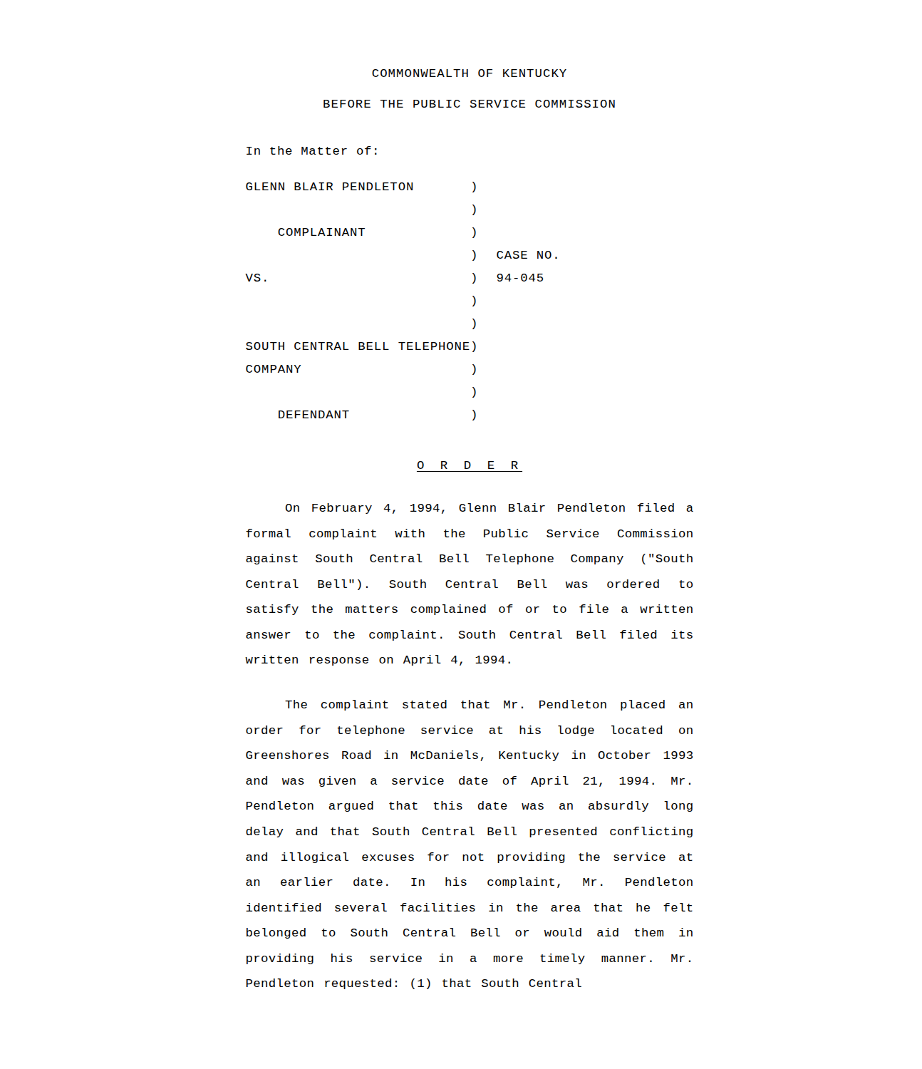COMMONWEALTH OF KENTUCKY BEFORE THE PUBLIC SERVICE COMMISSION
In the Matter of:
| GLENN BLAIR PENDLETON | ) | |
| | ) | |
| COMPLAINANT | ) | |
| | ) | CASE NO. |
| VS. | ) | 94-045 |
| | ) | |
| | ) | |
| SOUTH CENTRAL BELL TELEPHONE | ) | |
| COMPANY | ) | |
| | ) | |
| DEFENDANT | ) | |
O R D E R
On February 4, 1994, Glenn Blair Pendleton filed a formal complaint with the Public Service Commission against South Central Bell Telephone Company ("South Central Bell"). South Central Bell was ordered to satisfy the matters complained of or to file a written answer to the complaint. South Central Bell filed its written response on April 4, 1994.
The complaint stated that Mr. Pendleton placed an order for telephone service at his lodge located on Greenshores Road in McDaniels, Kentucky in October 1993 and was given a service date of April 21, 1994. Mr. Pendleton argued that this date was an absurdly long delay and that South Central Bell presented conflicting and illogical excuses for not providing the service at an earlier date. In his complaint, Mr. Pendleton identified several facilities in the area that he felt belonged to South Central Bell or would aid them in providing his service in a more timely manner. Mr. Pendleton requested: (1) that South Central